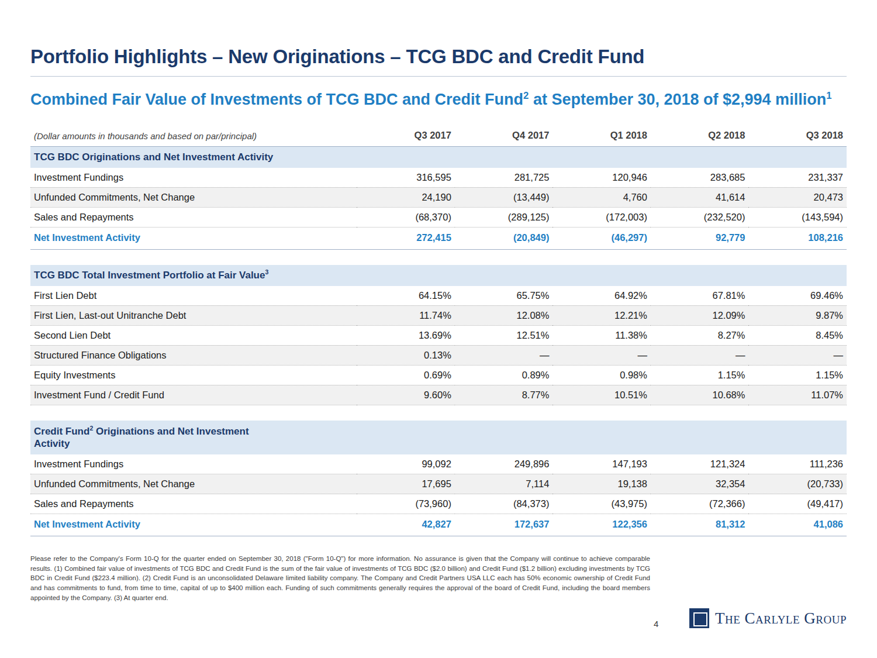Portfolio Highlights – New Originations – TCG BDC and Credit Fund
Combined Fair Value of Investments of TCG BDC and Credit Fund2 at September 30, 2018 of $2,994 million1
| (Dollar amounts in thousands and based on par/principal) | Q3 2017 | Q4 2017 | Q1 2018 | Q2 2018 | Q3 2018 |
| --- | --- | --- | --- | --- | --- |
| TCG BDC Originations and Net Investment Activity |
| Investment Fundings | 316,595 | 281,725 | 120,946 | 283,685 | 231,337 |
| Unfunded Commitments, Net Change | 24,190 | (13,449) | 4,760 | 41,614 | 20,473 |
| Sales and Repayments | (68,370) | (289,125) | (172,003) | (232,520) | (143,594) |
| Net Investment Activity | 272,415 | (20,849) | (46,297) | 92,779 | 108,216 |
| TCG BDC Total Investment Portfolio at Fair Value 3 |
| First Lien Debt | 64.15% | 65.75% | 64.92% | 67.81% | 69.46% |
| First Lien, Last-out Unitranche Debt | 11.74% | 12.08% | 12.21% | 12.09% | 9.87% |
| Second Lien Debt | 13.69% | 12.51% | 11.38% | 8.27% | 8.45% |
| Structured Finance Obligations | 0.13% | — | — | — | — |
| Equity Investments | 0.69% | 0.89% | 0.98% | 1.15% | 1.15% |
| Investment Fund / Credit Fund | 9.60% | 8.77% | 10.51% | 10.68% | 11.07% |
| Credit Fund 2 Originations and Net Investment Activity |
| Investment Fundings | 99,092 | 249,896 | 147,193 | 121,324 | 111,236 |
| Unfunded Commitments, Net Change | 17,695 | 7,114 | 19,138 | 32,354 | (20,733) |
| Sales and Repayments | (73,960) | (84,373) | (43,975) | (72,366) | (49,417) |
| Net Investment Activity | 42,827 | 172,637 | 122,356 | 81,312 | 41,086 |
Please refer to the Company's Form 10-Q for the quarter ended on September 30, 2018 ("Form 10-Q") for more information. No assurance is given that the Company will continue to achieve comparable results. (1) Combined fair value of investments of TCG BDC and Credit Fund is the sum of the fair value of investments of TCG BDC ($2.0 billion) and Credit Fund ($1.2 billion) excluding investments by TCG BDC in Credit Fund ($223.4 million). (2) Credit Fund is an unconsolidated Delaware limited liability company. The Company and Credit Partners USA LLC each has 50% economic ownership of Credit Fund and has commitments to fund, from time to time, capital of up to $400 million each. Funding of such commitments generally requires the approval of the board of Credit Fund, including the board members appointed by the Company. (3) At quarter end.
4
The Carlyle Group